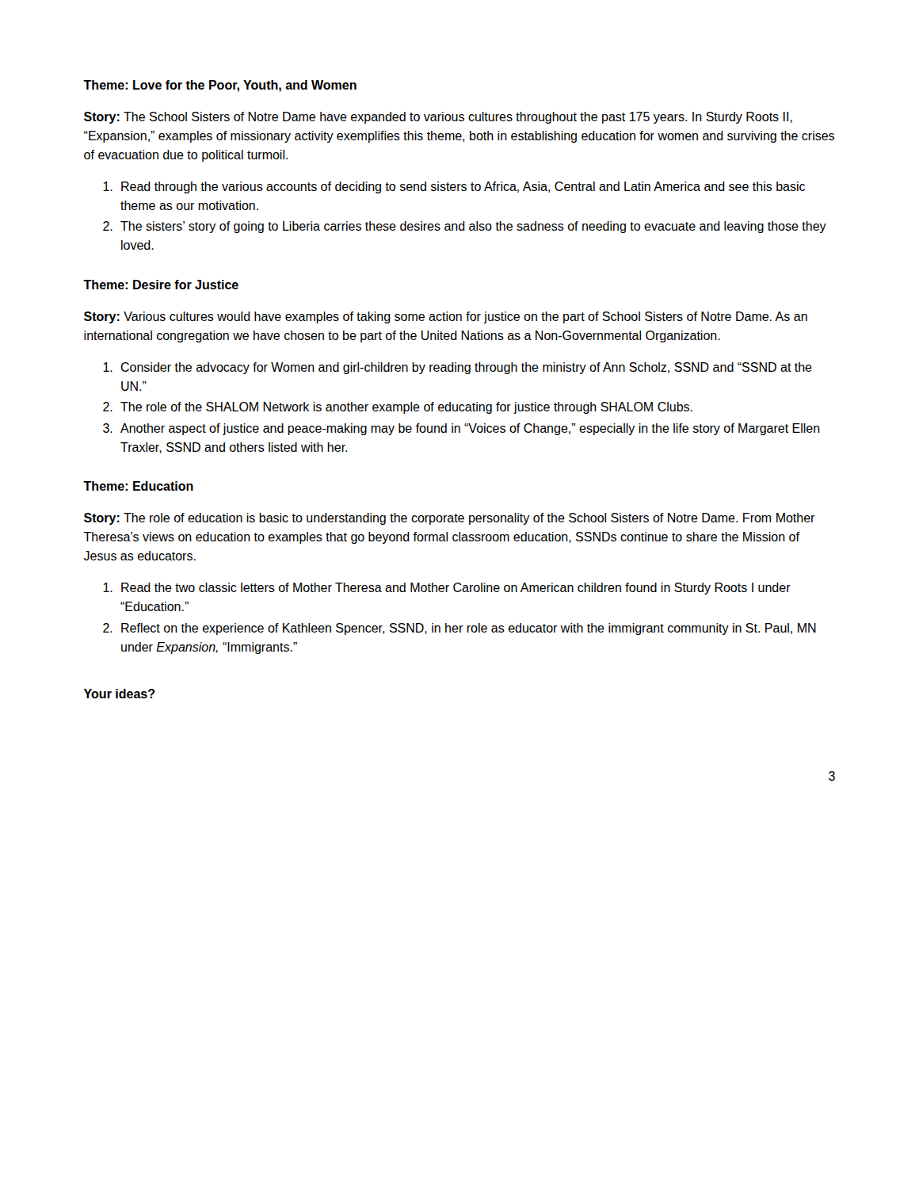Theme: Love for the Poor, Youth, and Women
Story: The School Sisters of Notre Dame have expanded to various cultures throughout the past 175 years. In Sturdy Roots II, “Expansion,” examples of missionary activity exemplifies this theme, both in establishing education for women and surviving the crises of evacuation due to political turmoil.
Read through the various accounts of deciding to send sisters to Africa, Asia, Central and Latin America and see this basic theme as our motivation.
The sisters’ story of going to Liberia carries these desires and also the sadness of needing to evacuate and leaving those they loved.
Theme: Desire for Justice
Story: Various cultures would have examples of taking some action for justice on the part of School Sisters of Notre Dame. As an international congregation we have chosen to be part of the United Nations as a Non-Governmental Organization.
Consider the advocacy for Women and girl-children by reading through the ministry of Ann Scholz, SSND and “SSND at the UN.”
The role of the SHALOM Network is another example of educating for justice through SHALOM Clubs.
Another aspect of justice and peace-making may be found in “Voices of Change,” especially in the life story of Margaret Ellen Traxler, SSND and others listed with her.
Theme: Education
Story: The role of education is basic to understanding the corporate personality of the School Sisters of Notre Dame. From Mother Theresa’s views on education to examples that go beyond formal classroom education, SSNDs continue to share the Mission of Jesus as educators.
Read the two classic letters of Mother Theresa and Mother Caroline on American children found in Sturdy Roots I under “Education.”
Reflect on the experience of Kathleen Spencer, SSND, in her role as educator with the immigrant community in St. Paul, MN under Expansion, “Immigrants.”
Your ideas?
3